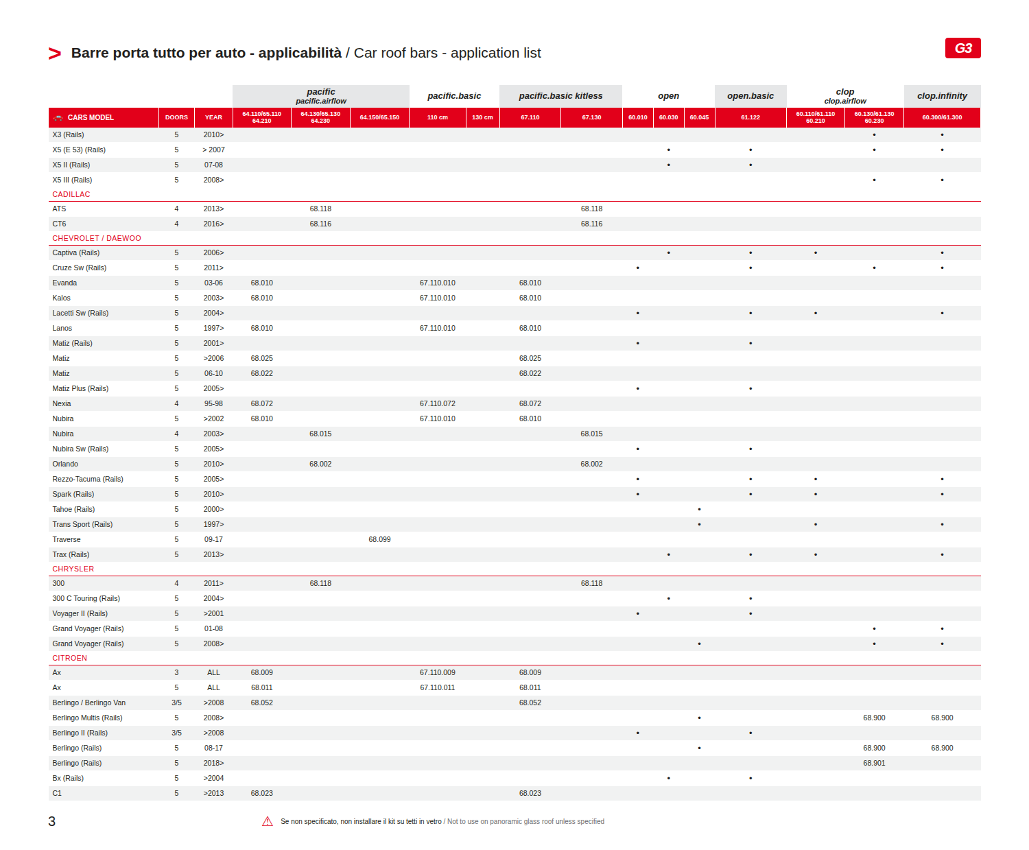>
Barre porta tutto per auto - applicabilità / Car roof bars - application list
G3
| | pacific pacific.airflow | pacific.basic | pacific.basic kitless | open | open.basic | clop clop.airflow | clop.infinity |
| --- | --- | --- | --- | --- | --- | --- | --- |
| 🚗 CARS MODEL | DOORS | YEAR | 64.110/65.110 64.210 | 64.130/65.130 64.230 | 64.150/65.150 | 110 cm | 130 cm | 67.110 | 67.130 | 60.010 | 60.030 | 60.045 | 61.122 | 60.110/61.110 60.210 | 60.130/61.130 60.230 | 60.300/61.300 |
| X3 (Rails) | 5 | 2010> | | | | | | | | | | | | | • | • |
| X5 (E 53) (Rails) | 5 | > 2007 | | | | | | | | | • | | • | | • | • |
| X5 II (Rails) | 5 | 07-08 | | | | | | | | | • | | • | | | |
| X5 III (Rails) | 5 | 2008> | | | | | | | | | | | | | • | • |
| CADILLAC |
| ATS | 4 | 2013> | | 68.118 | | | | | 68.118 | | | | | | | |
| CT6 | 4 | 2016> | | 68.116 | | | | | 68.116 | | | | | | | |
| CHEVROLET / DAEWOO |
| Captiva (Rails) | 5 | 2006> | | | | | | | | | • | | • | • | | • |
| Cruze Sw (Rails) | 5 | 2011> | | | | | | | | • | | | • | | • | • |
| Evanda | 5 | 03-06 | 68.010 | | | 67.110.010 | | 68.010 | | | | | | | | |
| Kalos | 5 | 2003> | 68.010 | | | 67.110.010 | | 68.010 | | | | | | | | |
| Lacetti Sw (Rails) | 5 | 2004> | | | | | | | | • | | | • | • | | • |
| Lanos | 5 | 1997> | 68.010 | | | 67.110.010 | | 68.010 | | | | | | | | |
| Matiz (Rails) | 5 | 2001> | | | | | | | | • | | | • | | | |
| Matiz | 5 | >2006 | 68.025 | | | | | 68.025 | | | | | | | | |
| Matiz | 5 | 06-10 | 68.022 | | | | | 68.022 | | | | | | | | |
| Matiz Plus (Rails) | 5 | 2005> | | | | | | | | • | | | • | | | |
| Nexia | 4 | 95-98 | 68.072 | | | 67.110.072 | | 68.072 | | | | | | | | |
| Nubira | 5 | >2002 | 68.010 | | | 67.110.010 | | 68.010 | | | | | | | | |
| Nubira | 4 | 2003> | | 68.015 | | | | | 68.015 | | | | | | | |
| Nubira Sw (Rails) | 5 | 2005> | | | | | | | | • | | | • | | | |
| Orlando | 5 | 2010> | | 68.002 | | | | | 68.002 | | | | | | | |
| Rezzo-Tacuma (Rails) | 5 | 2005> | | | | | | | | • | | | • | • | | • |
| Spark (Rails) | 5 | 2010> | | | | | | | | • | | | • | • | | • |
| Tahoe (Rails) | 5 | 2000> | | | | | | | | | | • | | | | |
| Trans Sport (Rails) | 5 | 1997> | | | | | | | | | | • | | • | | • |
| Traverse | 5 | 09-17 | | | 68.099 | | | | | | | | | | | |
| Trax (Rails) | 5 | 2013> | | | | | | | | | • | | • | • | | • |
| CHRYSLER |
| 300 | 4 | 2011> | | 68.118 | | | | | 68.118 | | | | | | | |
| 300 C Touring (Rails) | 5 | 2004> | | | | | | | | | • | | • | | | |
| Voyager II (Rails) | 5 | >2001 | | | | | | | | • | | | • | | | |
| Grand Voyager (Rails) | 5 | 01-08 | | | | | | | | | | | | | • | • |
| Grand Voyager (Rails) | 5 | 2008> | | | | | | | | | | • | | | • | • |
| CITROEN |
| Ax | 3 | ALL | 68.009 | | | 67.110.009 | | 68.009 | | | | | | | | |
| Ax | 5 | ALL | 68.011 | | | 67.110.011 | | 68.011 | | | | | | | | |
| Berlingo / Berlingo Van | 3/5 | >2008 | 68.052 | | | | | 68.052 | | | | | | | | |
| Berlingo Multis (Rails) | 5 | 2008> | | | | | | | | | | • | | | 68.900 | 68.900 |
| Berlingo II (Rails) | 3/5 | >2008 | | | | | | | | • | | | • | | | |
| Berlingo (Rails) | 5 | 08-17 | | | | | | | | | | • | | | 68.900 | 68.900 |
| Berlingo (Rails) | 5 | 2018> | | | | | | | | | | | | | 68.901 | |
| Bx (Rails) | 5 | >2004 | | | | | | | | | • | | • | | | |
| C1 | 5 | >2013 | 68.023 | | | | | 68.023 | | | | | | | | |
3 ⚠ Se non specificato, non installare il kit su tetti in vetro / Not to use on panoramic glass roof unless specified